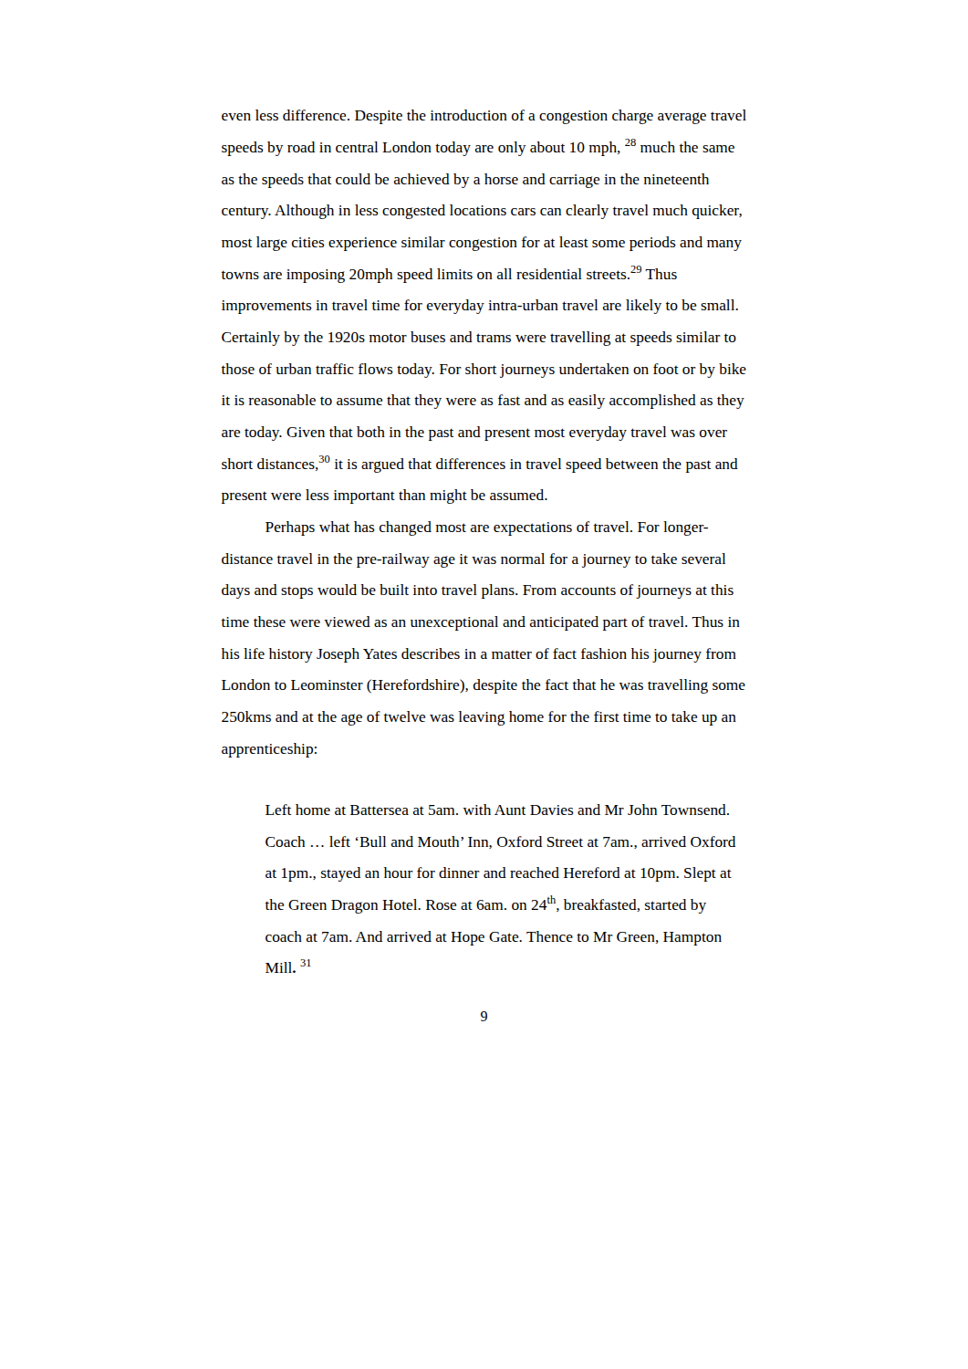even less difference. Despite the introduction of a congestion charge average travel speeds by road in central London today are only about 10 mph, 28 much the same as the speeds that could be achieved by a horse and carriage in the nineteenth century. Although in less congested locations cars can clearly travel much quicker, most large cities experience similar congestion for at least some periods and many towns are imposing 20mph speed limits on all residential streets.29 Thus improvements in travel time for everyday intra-urban travel are likely to be small. Certainly by the 1920s motor buses and trams were travelling at speeds similar to those of urban traffic flows today. For short journeys undertaken on foot or by bike it is reasonable to assume that they were as fast and as easily accomplished as they are today. Given that both in the past and present most everyday travel was over short distances,30 it is argued that differences in travel speed between the past and present were less important than might be assumed.
Perhaps what has changed most are expectations of travel. For longer-distance travel in the pre-railway age it was normal for a journey to take several days and stops would be built into travel plans. From accounts of journeys at this time these were viewed as an unexceptional and anticipated part of travel. Thus in his life history Joseph Yates describes in a matter of fact fashion his journey from London to Leominster (Herefordshire), despite the fact that he was travelling some 250kms and at the age of twelve was leaving home for the first time to take up an apprenticeship:
Left home at Battersea at 5am. with Aunt Davies and Mr John Townsend. Coach … left ‘Bull and Mouth’ Inn, Oxford Street at 7am., arrived Oxford at 1pm., stayed an hour for dinner and reached Hereford at 10pm. Slept at the Green Dragon Hotel. Rose at 6am. on 24th, breakfasted, started by coach at 7am. And arrived at Hope Gate. Thence to Mr Green, Hampton Mill. 31
9